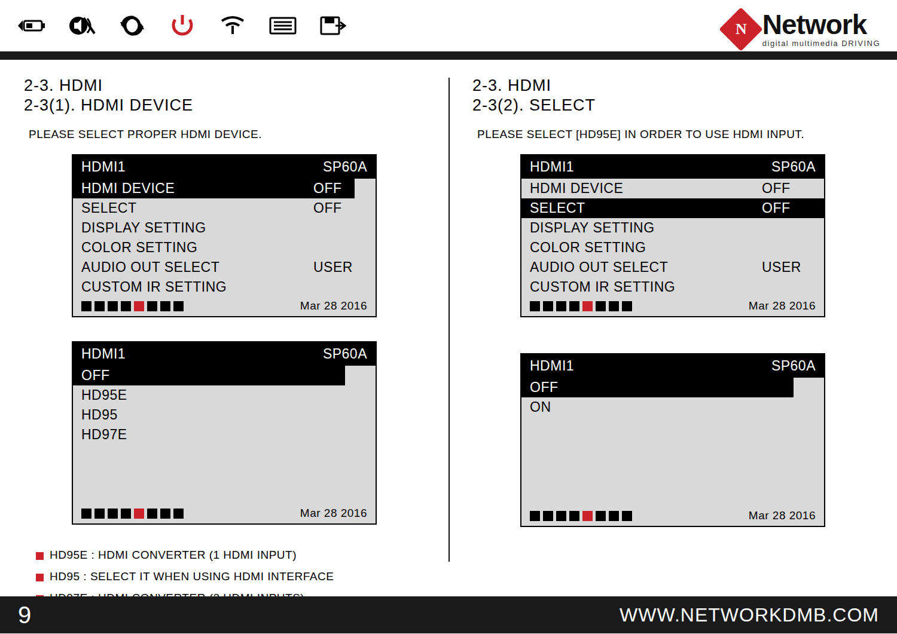N
Network
digital multimedia DRIVING
2-3. HDMI
2-3(1). HDMI DEVICE
PLEASE SELECT PROPER HDMI DEVICE.
HDMI1 SP60A
HDMI DEVICE OFF
SELECT OFF
DISPLAY SETTING
COLOR SETTING
AUDIO OUT SELECT USER
CUSTOM IR SETTING
Mar 28 2016
HDMI1 SP60A
OFF
HD95E
HD95
HD97E
Mar 28 2016
HD95E : HDMI CONVERTER (1 HDMI INPUT)
HD95 : SELECT IT WHEN USING HDMI INTERFACE
HD97E : HDMI CONVERTER (3 HDMI INPUTS)
2-3. HDMI
2-3(2). SELECT
PLEASE SELECT [HD95E] IN ORDER TO USE HDMI INPUT.
HDMI1 SP60A
HDMI DEVICE OFF
SELECT OFF
DISPLAY SETTING
COLOR SETTING
AUDIO OUT SELECT USER
CUSTOM IR SETTING
Mar 28 2016
HDMI1 SP60A
OFF
ON
Mar 28 2016
9 WWW.NETWORKDMB.COM